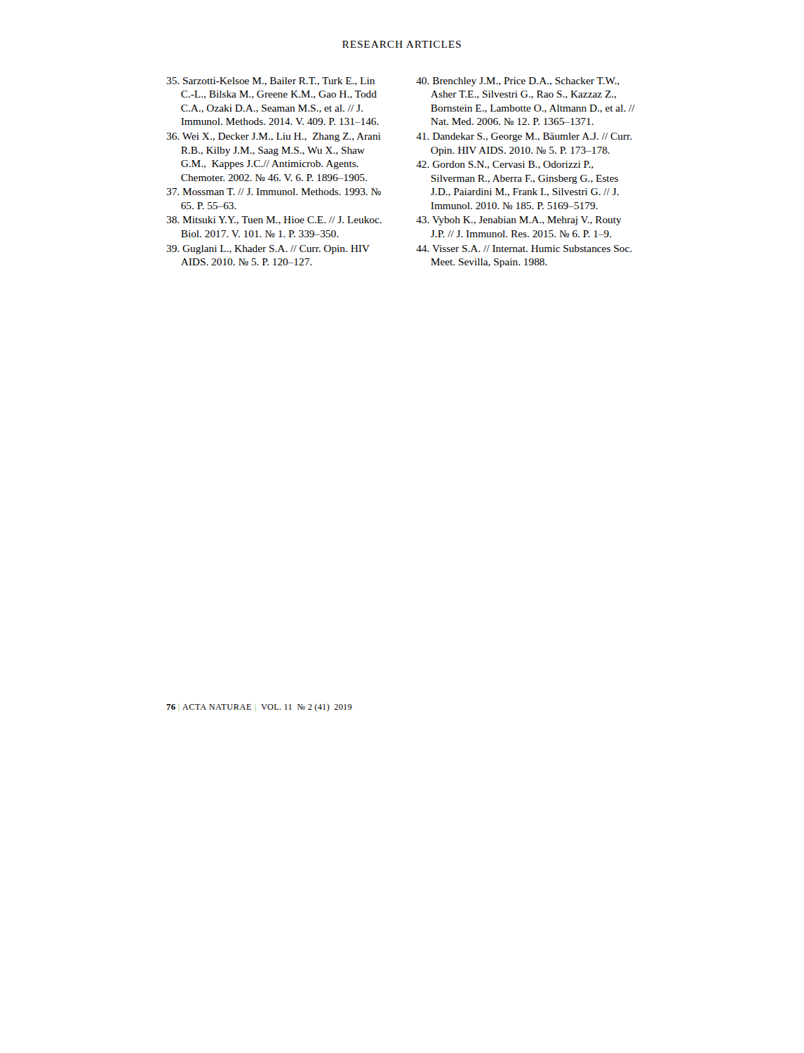RESEARCH ARTICLES
35. Sarzotti-Kelsoe M., Bailer R.T., Turk E., Lin C.-L., Bilska M., Greene K.M., Gao H., Todd C.A., Ozaki D.A., Seaman M.S., et al. // J. Immunol. Methods. 2014. V. 409. P. 131–146.
36. Wei X., Decker J.M., Liu H., Zhang Z., Arani R.B., Kilby J.M., Saag M.S., Wu X., Shaw G.M., Kappes J.C.// Antimicrob. Agents. Chemoter. 2002. № 46. V. 6. P. 1896–1905.
37. Mossman T. // J. Immunol. Methods. 1993. № 65. P. 55–63.
38. Mitsuki Y.Y., Tuen M., Hioe C.E. // J. Leukoc. Biol. 2017. V. 101. № 1. P. 339–350.
39. Guglani L., Khader S.A. // Curr. Opin. HIV AIDS. 2010. № 5. P. 120–127.
40. Brenchley J.M., Price D.A., Schacker T.W., Asher T.E., Silvestri G., Rao S., Kazzaz Z., Bornstein E., Lambotte O., Altmann D., et al. // Nat. Med. 2006. № 12. P. 1365–1371.
41. Dandekar S., George M., Bäumler A.J. // Curr. Opin. HIV AIDS. 2010. № 5. P. 173–178.
42. Gordon S.N., Cervasi B., Odorizzi P., Silverman R., Aberra F., Ginsberg G., Estes J.D., Paiardini M., Frank I., Silvestri G. // J. Immunol. 2010. № 185. P. 5169–5179.
43. Vyboh K., Jenabian M.A., Mehraj V., Routy J.P. // J. Immunol. Res. 2015. № 6. P. 1–9.
44. Visser S.A. // Internat. Humic Substances Soc. Meet. Sevilla, Spain. 1988.
76|ACTA NATURAE| VOL. 11 № 2 (41) 2019